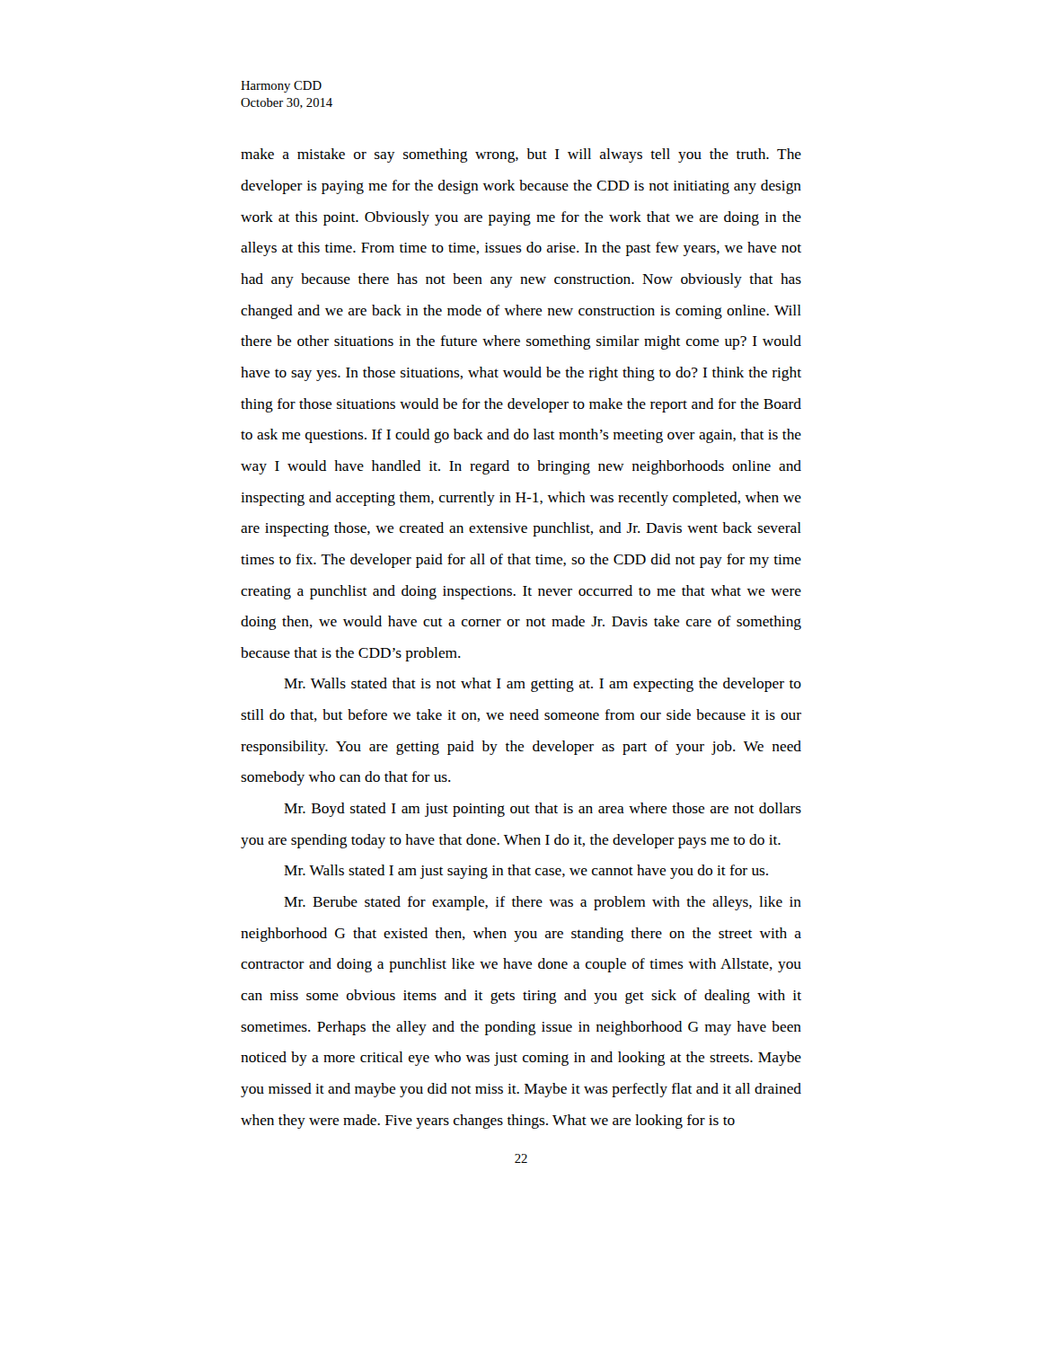Harmony CDD
October 30, 2014
make a mistake or say something wrong, but I will always tell you the truth. The developer is paying me for the design work because the CDD is not initiating any design work at this point. Obviously you are paying me for the work that we are doing in the alleys at this time. From time to time, issues do arise. In the past few years, we have not had any because there has not been any new construction. Now obviously that has changed and we are back in the mode of where new construction is coming online. Will there be other situations in the future where something similar might come up? I would have to say yes. In those situations, what would be the right thing to do? I think the right thing for those situations would be for the developer to make the report and for the Board to ask me questions. If I could go back and do last month’s meeting over again, that is the way I would have handled it. In regard to bringing new neighborhoods online and inspecting and accepting them, currently in H-1, which was recently completed, when we are inspecting those, we created an extensive punchlist, and Jr. Davis went back several times to fix. The developer paid for all of that time, so the CDD did not pay for my time creating a punchlist and doing inspections. It never occurred to me that what we were doing then, we would have cut a corner or not made Jr. Davis take care of something because that is the CDD’s problem.
Mr. Walls stated that is not what I am getting at. I am expecting the developer to still do that, but before we take it on, we need someone from our side because it is our responsibility. You are getting paid by the developer as part of your job. We need somebody who can do that for us.
Mr. Boyd stated I am just pointing out that is an area where those are not dollars you are spending today to have that done. When I do it, the developer pays me to do it.
Mr. Walls stated I am just saying in that case, we cannot have you do it for us.
Mr. Berube stated for example, if there was a problem with the alleys, like in neighborhood G that existed then, when you are standing there on the street with a contractor and doing a punchlist like we have done a couple of times with Allstate, you can miss some obvious items and it gets tiring and you get sick of dealing with it sometimes. Perhaps the alley and the ponding issue in neighborhood G may have been noticed by a more critical eye who was just coming in and looking at the streets. Maybe you missed it and maybe you did not miss it. Maybe it was perfectly flat and it all drained when they were made. Five years changes things. What we are looking for is to
22